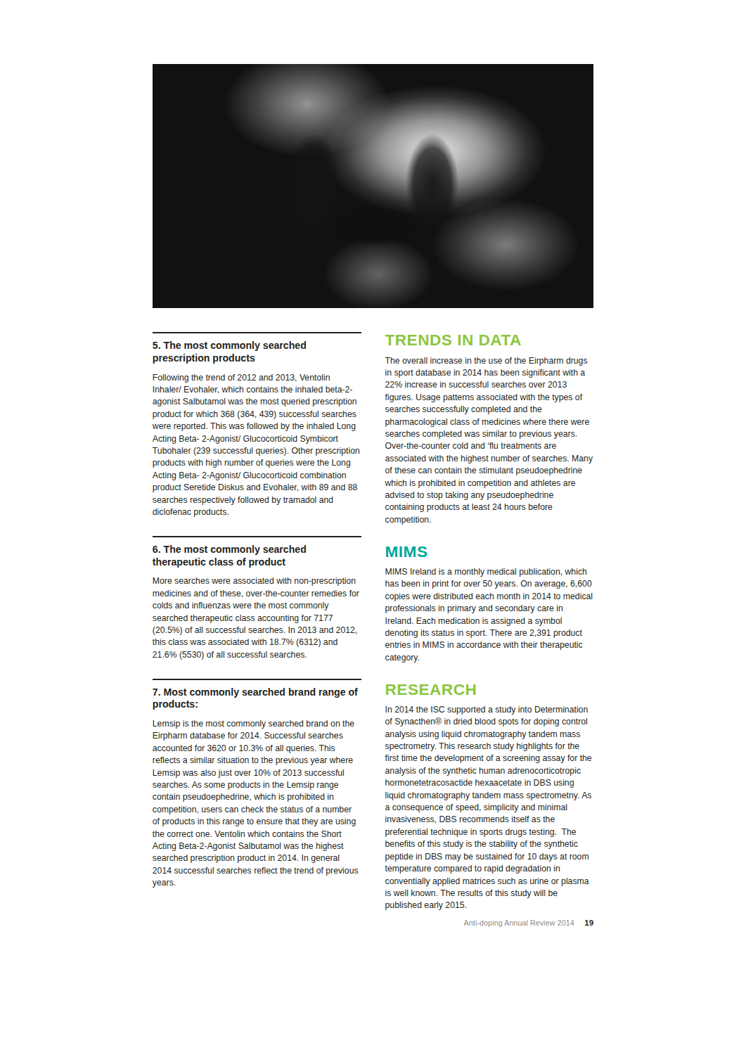5. The most commonly searched prescription products
Following the trend of 2012 and 2013, Ventolin Inhaler/ Evohaler, which contains the inhaled beta-2-agonist Salbutamol was the most queried prescription product for which 368 (364, 439) successful searches were reported. This was followed by the inhaled Long Acting Beta- 2-Agonist/ Glucocorticoid Symbicort Tubohaler (239 successful queries). Other prescription products with high number of queries were the Long Acting Beta- 2-Agonist/ Glucocorticoid combination product Seretide Diskus and Evohaler, with 89 and 88 searches respectively followed by tramadol and diclofenac products.
6. The most commonly searched therapeutic class of product
More searches were associated with non-prescription medicines and of these, over-the-counter remedies for colds and influenzas were the most commonly searched therapeutic class accounting for 7177 (20.5%) of all successful searches. In 2013 and 2012, this class was associated with 18.7% (6312) and 21.6% (5530) of all successful searches.
7. Most commonly searched brand range of products:
Lemsip is the most commonly searched brand on the Eirpharm database for 2014. Successful searches accounted for 3620 or 10.3% of all queries. This reflects a similar situation to the previous year where Lemsip was also just over 10% of 2013 successful searches. As some products in the Lemsip range contain pseudoephedrine, which is prohibited in competition, users can check the status of a number of products in this range to ensure that they are using the correct one. Ventolin which contains the Short Acting Beta-2-Agonist Salbutamol was the highest searched prescription product in 2014. In general 2014 successful searches reflect the trend of previous years.
Trends in Data
The overall increase in the use of the Eirpharm drugs in sport database in 2014 has been significant with a 22% increase in successful searches over 2013 figures. Usage patterns associated with the types of searches successfully completed and the pharmacological class of medicines where there were searches completed was similar to previous years. Over-the-counter cold and ‘flu treatments are associated with the highest number of searches. Many of these can contain the stimulant pseudoephedrine which is prohibited in competition and athletes are advised to stop taking any pseudoephedrine containing products at least 24 hours before competition.
MIMS
MIMS Ireland is a monthly medical publication, which has been in print for over 50 years. On average, 6,600 copies were distributed each month in 2014 to medical professionals in primary and secondary care in Ireland. Each medication is assigned a symbol denoting its status in sport. There are 2,391 product entries in MIMS in accordance with their therapeutic category.
Research
In 2014 the ISC supported a study into Determination of Synacthen® in dried blood spots for doping control analysis using liquid chromatography tandem mass spectrometry. This research study highlights for the first time the development of a screening assay for the analysis of the synthetic human adrenocorticotropic hormonetetracosactide hexaacetate in DBS using liquid chromatography tandem mass spectrometny. As a consequence of speed, simplicity and minimal invasiveness, DBS recommends itself as the preferential technique in sports drugs testing. The benefits of this study is the stability of the synthetic peptide in DBS may be sustained for 10 days at room temperature compared to rapid degradation in conventially applied matrices such as urine or plasma is well known. The results of this study will be published early 2015.
Anti-doping Annual Review 2014 19